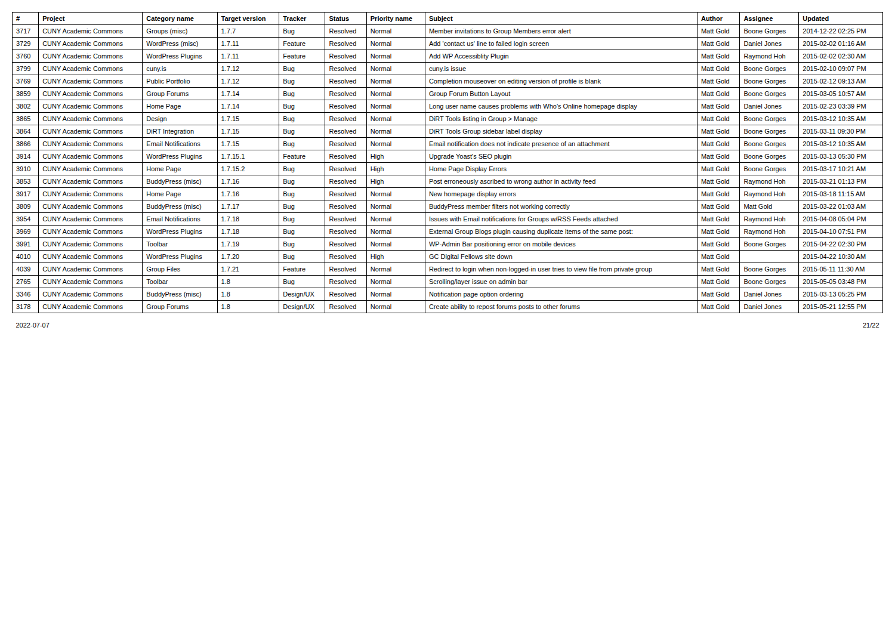| # | Project | Category name | Target version | Tracker | Status | Priority name | Subject | Author | Assignee | Updated |
| --- | --- | --- | --- | --- | --- | --- | --- | --- | --- | --- |
| 3717 | CUNY Academic Commons | Groups (misc) | 1.7.7 | Bug | Resolved | Normal | Member invitations to Group Members error alert | Matt Gold | Boone Gorges | 2014-12-22 02:25 PM |
| 3729 | CUNY Academic Commons | WordPress (misc) | 1.7.11 | Feature | Resolved | Normal | Add 'contact us' line to failed login screen | Matt Gold | Daniel Jones | 2015-02-02 01:16 AM |
| 3760 | CUNY Academic Commons | WordPress Plugins | 1.7.11 | Feature | Resolved | Normal | Add WP Accessiblity Plugin | Matt Gold | Raymond Hoh | 2015-02-02 02:30 AM |
| 3799 | CUNY Academic Commons | cuny.is | 1.7.12 | Bug | Resolved | Normal | cuny.is issue | Matt Gold | Boone Gorges | 2015-02-10 09:07 PM |
| 3769 | CUNY Academic Commons | Public Portfolio | 1.7.12 | Bug | Resolved | Normal | Completion mouseover on editing version of profile is blank | Matt Gold | Boone Gorges | 2015-02-12 09:13 AM |
| 3859 | CUNY Academic Commons | Group Forums | 1.7.14 | Bug | Resolved | Normal | Group Forum Button Layout | Matt Gold | Boone Gorges | 2015-03-05 10:57 AM |
| 3802 | CUNY Academic Commons | Home Page | 1.7.14 | Bug | Resolved | Normal | Long user name causes problems with Who's Online homepage display | Matt Gold | Daniel Jones | 2015-02-23 03:39 PM |
| 3865 | CUNY Academic Commons | Design | 1.7.15 | Bug | Resolved | Normal | DiRT Tools listing in Group > Manage | Matt Gold | Boone Gorges | 2015-03-12 10:35 AM |
| 3864 | CUNY Academic Commons | DiRT Integration | 1.7.15 | Bug | Resolved | Normal | DiRT Tools Group sidebar label display | Matt Gold | Boone Gorges | 2015-03-11 09:30 PM |
| 3866 | CUNY Academic Commons | Email Notifications | 1.7.15 | Bug | Resolved | Normal | Email notification does not indicate presence of an attachment | Matt Gold | Boone Gorges | 2015-03-12 10:35 AM |
| 3914 | CUNY Academic Commons | WordPress Plugins | 1.7.15.1 | Feature | Resolved | High | Upgrade Yoast's SEO plugin | Matt Gold | Boone Gorges | 2015-03-13 05:30 PM |
| 3910 | CUNY Academic Commons | Home Page | 1.7.15.2 | Bug | Resolved | High | Home Page Display Errors | Matt Gold | Boone Gorges | 2015-03-17 10:21 AM |
| 3853 | CUNY Academic Commons | BuddyPress (misc) | 1.7.16 | Bug | Resolved | High | Post erroneously ascribed to wrong author in activity feed | Matt Gold | Raymond Hoh | 2015-03-21 01:13 PM |
| 3917 | CUNY Academic Commons | Home Page | 1.7.16 | Bug | Resolved | Normal | New homepage display errors | Matt Gold | Raymond Hoh | 2015-03-18 11:15 AM |
| 3809 | CUNY Academic Commons | BuddyPress (misc) | 1.7.17 | Bug | Resolved | Normal | BuddyPress member filters not working correctly | Matt Gold | Matt Gold | 2015-03-22 01:03 AM |
| 3954 | CUNY Academic Commons | Email Notifications | 1.7.18 | Bug | Resolved | Normal | Issues with Email notifications for Groups w/RSS Feeds attached | Matt Gold | Raymond Hoh | 2015-04-08 05:04 PM |
| 3969 | CUNY Academic Commons | WordPress Plugins | 1.7.18 | Bug | Resolved | Normal | External Group Blogs plugin causing duplicate items of the same post: | Matt Gold | Raymond Hoh | 2015-04-10 07:51 PM |
| 3991 | CUNY Academic Commons | Toolbar | 1.7.19 | Bug | Resolved | Normal | WP-Admin Bar positioning error on mobile devices | Matt Gold | Boone Gorges | 2015-04-22 02:30 PM |
| 4010 | CUNY Academic Commons | WordPress Plugins | 1.7.20 | Bug | Resolved | High | GC Digital Fellows site down | Matt Gold | | 2015-04-22 10:30 AM |
| 4039 | CUNY Academic Commons | Group Files | 1.7.21 | Feature | Resolved | Normal | Redirect to login when non-logged-in user tries to view file from private group | Matt Gold | Boone Gorges | 2015-05-11 11:30 AM |
| 2765 | CUNY Academic Commons | Toolbar | 1.8 | Bug | Resolved | Normal | Scrolling/layer issue on admin bar | Matt Gold | Boone Gorges | 2015-05-05 03:48 PM |
| 3346 | CUNY Academic Commons | BuddyPress (misc) | 1.8 | Design/UX | Resolved | Normal | Notification page option ordering | Matt Gold | Daniel Jones | 2015-03-13 05:25 PM |
| 3178 | CUNY Academic Commons | Group Forums | 1.8 | Design/UX | Resolved | Normal | Create ability to repost forums posts to other forums | Matt Gold | Daniel Jones | 2015-05-21 12:55 PM |
| 2022-07-07 | 21/22 |